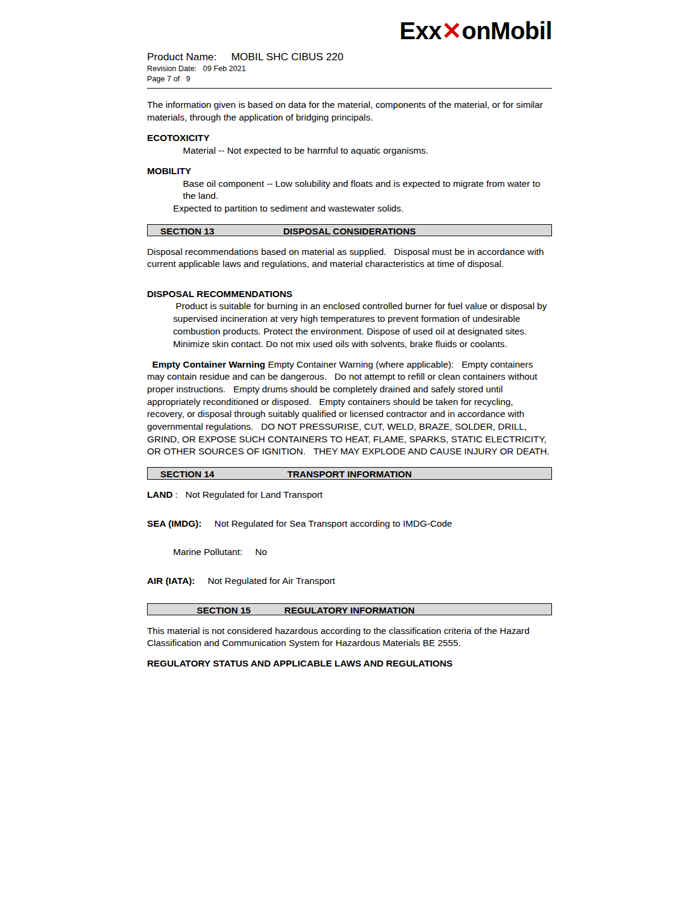Exx✕onMobil
Product Name: MOBIL SHC CIBUS 220
Revision Date: 09 Feb 2021
Page 7 of 9
The information given is based on data for the material, components of the material, or for similar materials, through the application of bridging principals.
ECOTOXICITY
Material -- Not expected to be harmful to aquatic organisms.
MOBILITY
Base oil component -- Low solubility and floats and is expected to migrate from water to the land.
Expected to partition to sediment and wastewater solids.
SECTION 13 DISPOSAL CONSIDERATIONS
Disposal recommendations based on material as supplied. Disposal must be in accordance with current applicable laws and regulations, and material characteristics at time of disposal.
DISPOSAL RECOMMENDATIONS
Product is suitable for burning in an enclosed controlled burner for fuel value or disposal by supervised incineration at very high temperatures to prevent formation of undesirable combustion products. Protect the environment. Dispose of used oil at designated sites. Minimize skin contact. Do not mix used oils with solvents, brake fluids or coolants.
Empty Container Warning Empty Container Warning (where applicable): Empty containers may contain residue and can be dangerous. Do not attempt to refill or clean containers without proper instructions. Empty drums should be completely drained and safely stored until appropriately reconditioned or disposed. Empty containers should be taken for recycling, recovery, or disposal through suitably qualified or licensed contractor and in accordance with governmental regulations. DO NOT PRESSURISE, CUT, WELD, BRAZE, SOLDER, DRILL, GRIND, OR EXPOSE SUCH CONTAINERS TO HEAT, FLAME, SPARKS, STATIC ELECTRICITY, OR OTHER SOURCES OF IGNITION. THEY MAY EXPLODE AND CAUSE INJURY OR DEATH.
SECTION 14 TRANSPORT INFORMATION
LAND : Not Regulated for Land Transport
SEA (IMDG): Not Regulated for Sea Transport according to IMDG-Code
Marine Pollutant: No
AIR (IATA): Not Regulated for Air Transport
SECTION 15 REGULATORY INFORMATION
This material is not considered hazardous according to the classification criteria of the Hazard Classification and Communication System for Hazardous Materials BE 2555.
REGULATORY STATUS AND APPLICABLE LAWS AND REGULATIONS